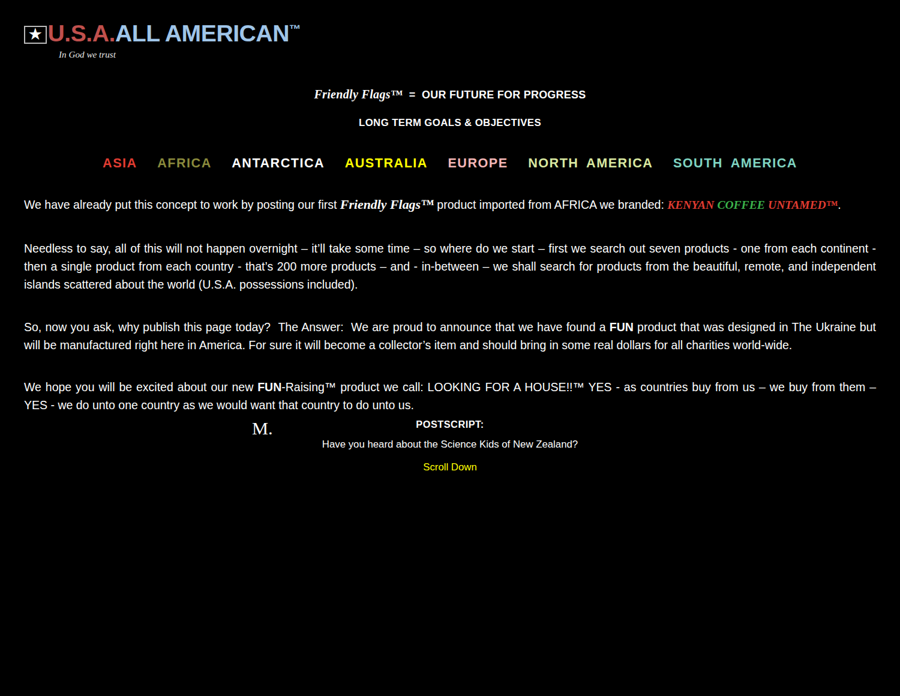★U.S.A. ALL AMERICAN™
In God we trust
Friendly Flags™ = OUR FUTURE FOR PROGRESS
LONG TERM GOALS & OBJECTIVES
ASIA AFRICA ANTARCTICA AUSTRALIA EUROPE NORTH AMERICA SOUTH AMERICA
We have already put this concept to work by posting our first Friendly Flags™ product imported from AFRICA we branded: KENYAN COFFEE UNTAMED™.
Needless to say, all of this will not happen overnight – it’ll take some time – so where do we start – first we search out seven products - one from each continent - then a single product from each country - that’s 200 more products – and - in-between – we shall search for products from the beautiful, remote, and independent islands scattered about the world (U.S.A. possessions included).
So, now you ask, why publish this page today? The Answer: We are proud to announce that we have found a FUN product that was designed in The Ukraine but will be manufactured right here in America. For sure it will become a collector’s item and should bring in some real dollars for all charities world-wide.
We hope you will be excited about our new FUN-Raising™ product we call: LOOKING FOR A HOUSE!!™ YES - as countries buy from us – we buy from them – YES - we do unto one country as we would want that country to do unto us.
M.
POSTSCRIPT:
Have you heard about the Science Kids of New Zealand?
Scroll Down